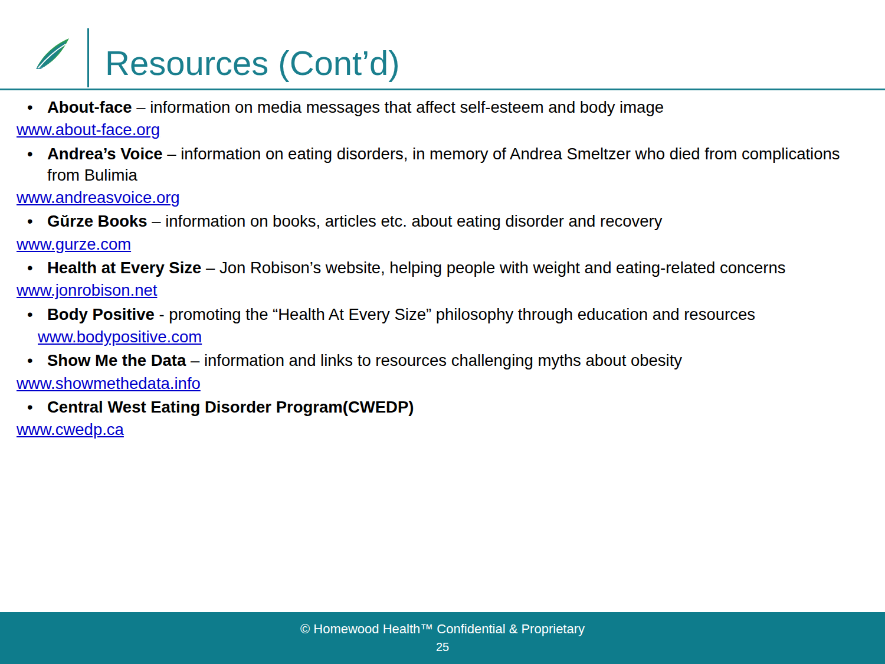Resources (Cont’d)
About-face – information on media messages that affect self-esteem and body image
www.about-face.org
Andrea’s Voice – information on eating disorders, in memory of Andrea Smeltzer who died from complications from Bulimia
www.andreasvoice.org
Gŭrze Books – information on books, articles etc. about eating disorder and recovery
www.gurze.com
Health at Every Size – Jon Robison’s website, helping people with weight and eating-related concerns
www.jonrobison.net
Body Positive - promoting the “Health At Every Size” philosophy through education and resources
www.bodypositive.com
Show Me the Data – information and links to resources challenging myths about obesity
www.showmethedata.info
Central West Eating Disorder Program(CWEDP)
www.cwedp.ca
© Homewood Health™ Confidential & Proprietary
25